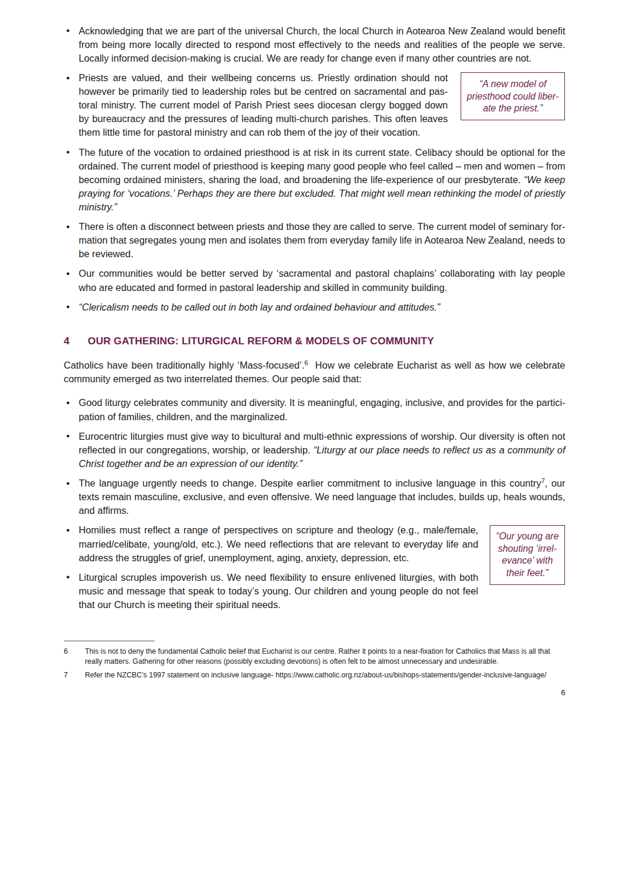Acknowledging that we are part of the universal Church, the local Church in Aotearoa New Zealand would benefit from being more locally directed to respond most effectively to the needs and realities of the people we serve. Locally informed decision-making is crucial. We are ready for change even if many other countries are not.
“A new model of priesthood could liberate the priest.”
Priests are valued, and their wellbeing concerns us. Priestly ordination should not however be primarily tied to leadership roles but be centred on sacramental and pastoral ministry. The current model of Parish Priest sees diocesan clergy bogged down by bureaucracy and the pressures of leading multi-church parishes. This often leaves them little time for pastoral ministry and can rob them of the joy of their vocation.
The future of the vocation to ordained priesthood is at risk in its current state. Celibacy should be optional for the ordained. The current model of priesthood is keeping many good people who feel called – men and women – from becoming ordained ministers, sharing the load, and broadening the life-experience of our presbyterate. “We keep praying for ‘vocations.’ Perhaps they are there but excluded. That might well mean rethinking the model of priestly ministry.”
There is often a disconnect between priests and those they are called to serve. The current model of seminary formation that segregates young men and isolates them from everyday family life in Aotearoa New Zealand, needs to be reviewed.
Our communities would be better served by ‘sacramental and pastoral chaplains’ collaborating with lay people who are educated and formed in pastoral leadership and skilled in community building.
“Clericalism needs to be called out in both lay and ordained behaviour and attitudes.”
4 OUR GATHERING: LITURGICAL REFORM & MODELS OF COMMUNITY
Catholics have been traditionally highly ‘Mass-focused’.6 How we celebrate Eucharist as well as how we celebrate community emerged as two interrelated themes. Our people said that:
Good liturgy celebrates community and diversity. It is meaningful, engaging, inclusive, and provides for the participation of families, children, and the marginalized.
Eurocentric liturgies must give way to bicultural and multi-ethnic expressions of worship. Our diversity is often not reflected in our congregations, worship, or leadership. “Liturgy at our place needs to reflect us as a community of Christ together and be an expression of our identity.”
The language urgently needs to change. Despite earlier commitment to inclusive language in this country7, our texts remain masculine, exclusive, and even offensive. We need language that includes, builds up, heals wounds, and affirms.
“Our young are shouting ‘irrelevance’ with their feet.”
Homilies must reflect a range of perspectives on scripture and theology (e.g., male/female, married/celibate, young/old, etc.). We need reflections that are relevant to everyday life and address the struggles of grief, unemployment, aging, anxiety, depression, etc.
Liturgical scruples impoverish us. We need flexibility to ensure enlivened liturgies, with both music and message that speak to today’s young. Our children and young people do not feel that our Church is meeting their spiritual needs.
6
This is not to deny the fundamental Catholic belief that Eucharist is our centre. Rather it points to a near-fixation for Catholics that Mass is all that really matters. Gathering for other reasons (possibly excluding devotions) is often felt to be almost unnecessary and undesirable.
7
Refer the NZCBC’s 1997 statement on inclusive language- https://www.catholic.org.nz/about-us/bishops-statements/gender-inclusive-language/
6